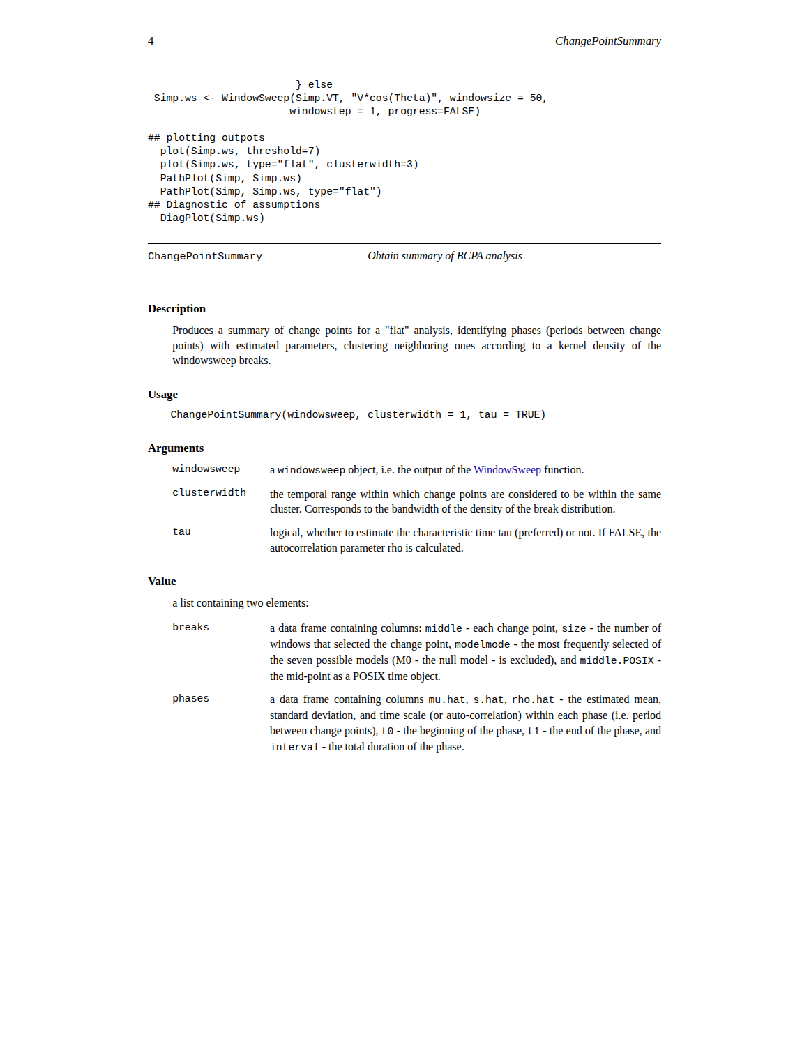4 ChangePointSummary
                        } else
 Simp.ws <- WindowSweep(Simp.VT, "V*cos(Theta)", windowsize = 50,
                       windowstep = 1, progress=FALSE)

## plotting outpots
  plot(Simp.ws, threshold=7)
  plot(Simp.ws, type="flat", clusterwidth=3)
  PathPlot(Simp, Simp.ws)
  PathPlot(Simp, Simp.ws, type="flat")
## Diagnostic of assumptions
  DiagPlot(Simp.ws)
ChangePointSummary Obtain summary of BCPA analysis
Description
Produces a summary of change points for a "flat" analysis, identifying phases (periods between change points) with estimated parameters, clustering neighboring ones according to a kernel density of the windowsweep breaks.
Usage
ChangePointSummary(windowsweep, clusterwidth = 1, tau = TRUE)
Arguments
windowsweep
a windowsweep object, i.e. the output of the WindowSweep function.
clusterwidth
the temporal range within which change points are considered to be within the same cluster. Corresponds to the bandwidth of the density of the break distribution.
tau
logical, whether to estimate the characteristic time tau (preferred) or not. If FALSE, the autocorrelation parameter rho is calculated.
Value
a list containing two elements:
breaks
a data frame containing columns: middle - each change point, size - the number of windows that selected the change point, modelmode - the most frequently selected of the seven possible models (M0 - the null model - is excluded), and middle.POSIX - the mid-point as a POSIX time object.
phases
a data frame containing columns mu.hat, s.hat, rho.hat - the estimated mean, standard deviation, and time scale (or auto-correlation) within each phase (i.e. period between change points), t0 - the beginning of the phase, t1 - the end of the phase, and interval - the total duration of the phase.